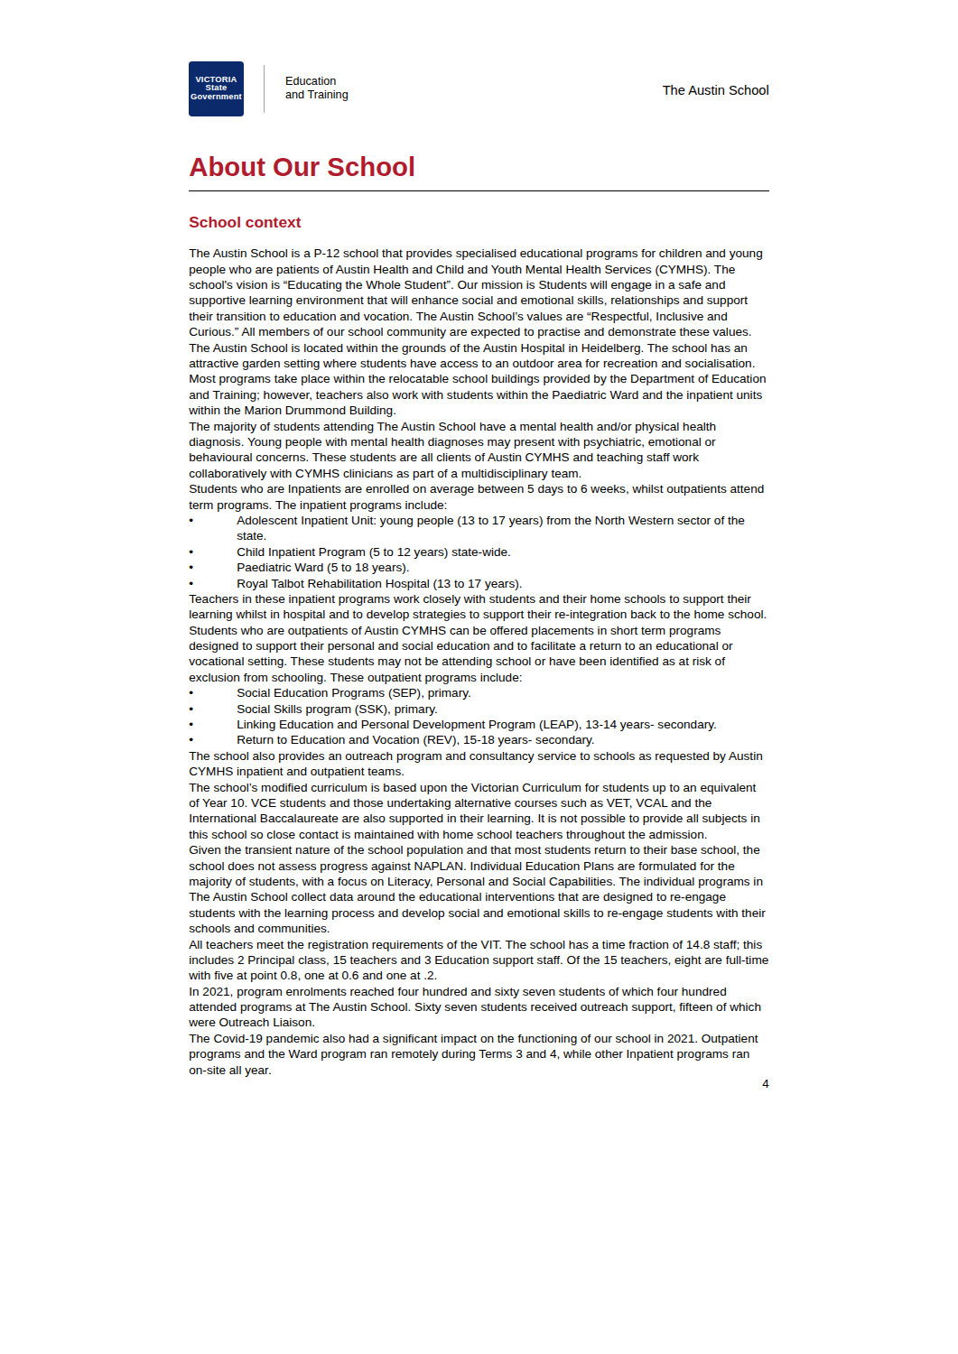VICTORIA
State
Government
Education
and Training
The Austin School
About Our School
School context
The Austin School is a P-12 school that provides specialised educational programs for children and young people who are patients of Austin Health and Child and Youth Mental Health Services (CYMHS). The school's vision is “Educating the Whole Student”. Our mission is Students will engage in a safe and supportive learning environment that will enhance social and emotional skills, relationships and support their transition to education and vocation. The Austin School’s values are “Respectful, Inclusive and Curious.” All members of our school community are expected to practise and demonstrate these values.
The Austin School is located within the grounds of the Austin Hospital in Heidelberg. The school has an attractive garden setting where students have access to an outdoor area for recreation and socialisation. Most programs take place within the relocatable school buildings provided by the Department of Education and Training; however, teachers also work with students within the Paediatric Ward and the inpatient units within the Marion Drummond Building.
The majority of students attending The Austin School have a mental health and/or physical health diagnosis. Young people with mental health diagnoses may present with psychiatric, emotional or behavioural concerns. These students are all clients of Austin CYMHS and teaching staff work collaboratively with CYMHS clinicians as part of a multidisciplinary team.
Students who are Inpatients are enrolled on average between 5 days to 6 weeks, whilst outpatients attend term programs. The inpatient programs include:
Adolescent Inpatient Unit: young people (13 to 17 years) from the North Western sector of the state.
Child Inpatient Program (5 to 12 years) state-wide.
Paediatric Ward (5 to 18 years).
Royal Talbot Rehabilitation Hospital (13 to 17 years).
Teachers in these inpatient programs work closely with students and their home schools to support their learning whilst in hospital and to develop strategies to support their re-integration back to the home school.
Students who are outpatients of Austin CYMHS can be offered placements in short term programs designed to support their personal and social education and to facilitate a return to an educational or vocational setting. These students may not be attending school or have been identified as at risk of exclusion from schooling. These outpatient programs include:
Social Education Programs (SEP), primary.
Social Skills program (SSK), primary.
Linking Education and Personal Development Program (LEAP), 13-14 years- secondary.
Return to Education and Vocation (REV), 15-18 years- secondary.
The school also provides an outreach program and consultancy service to schools as requested by Austin CYMHS inpatient and outpatient teams.
The school’s modified curriculum is based upon the Victorian Curriculum for students up to an equivalent of Year 10. VCE students and those undertaking alternative courses such as VET, VCAL and the International Baccalaureate are also supported in their learning. It is not possible to provide all subjects in this school so close contact is maintained with home school teachers throughout the admission.
Given the transient nature of the school population and that most students return to their base school, the school does not assess progress against NAPLAN. Individual Education Plans are formulated for the majority of students, with a focus on Literacy, Personal and Social Capabilities. The individual programs in The Austin School collect data around the educational interventions that are designed to re-engage students with the learning process and develop social and emotional skills to re-engage students with their schools and communities.
All teachers meet the registration requirements of the VIT. The school has a time fraction of 14.8 staff; this includes 2 Principal class, 15 teachers and 3 Education support staff. Of the 15 teachers, eight are full-time with five at point 0.8, one at 0.6 and one at .2.
In 2021, program enrolments reached four hundred and sixty seven students of which four hundred attended programs at The Austin School. Sixty seven students received outreach support, fifteen of which were Outreach Liaison.
The Covid-19 pandemic also had a significant impact on the functioning of our school in 2021. Outpatient programs and the Ward program ran remotely during Terms 3 and 4, while other Inpatient programs ran on-site all year.
4